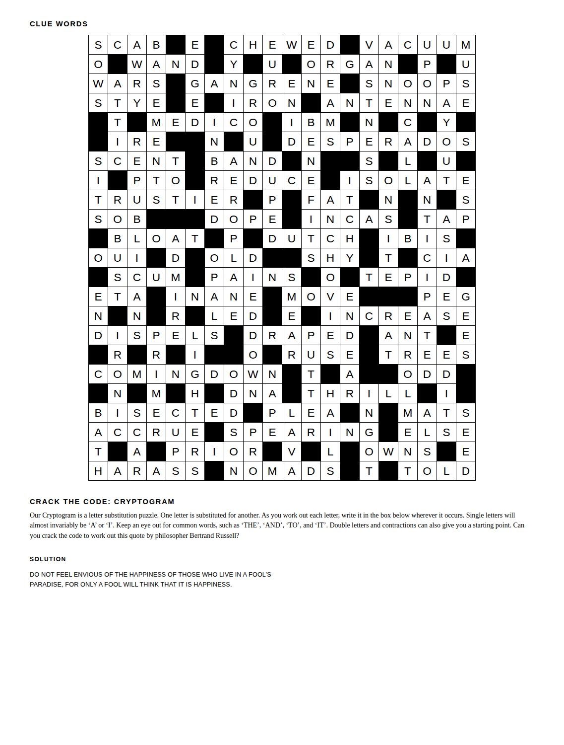Clue Words
| S | C | A | B | | E | | C | H | E | W | E | D | | V | A | C | U | U | M |
| O | | W | A | N | D | | Y | | U | | O | R | G | A | N | | P | | U |
| W | A | R | S | | G | A | N | G | R | E | N | E | | S | N | O | O | P | S |
| S | T | Y | E | | E | | I | R | O | N | | A | N | T | E | N | N | A | E |
| | T | | M | E | D | I | C | O | | I | B | M | | N | | C | | Y | |
| | I | R | E | | | N | | U | | D | E | S | P | E | R | A | D | O | S |
| S | C | E | N | T | | B | A | N | D | | N | | | S | | L | | U | |
| I | | P | T | O | | R | E | D | U | C | E | | I | S | O | L | A | T | E |
| T | R | U | S | T | I | E | R | | P | | F | A | T | | N | | N | | S |
| S | O | B | | | | D | O | P | E | | I | N | C | A | S | | T | A | P |
| | B | L | O | A | T | | P | | D | U | T | C | H | | I | B | I | S | |
| O | U | I | | D | | O | L | D | | | S | H | Y | | T | | C | I | A |
| | S | C | U | M | | P | A | I | N | S | | O | | T | E | P | I | D | |
| E | T | A | | I | N | A | N | E | | M | O | V | E | | | | P | E | G |
| N | | N | | R | | L | E | D | | E | | I | N | C | R | E | A | S | E |
| D | I | S | P | E | L | S | | D | R | A | P | E | D | | A | N | T | | E |
| | R | | R | | I | | | O | | R | U | S | E | | T | R | E | E | S |
| C | O | M | I | N | G | D | O | W | N | | T | | A | | | O | D | D | |
| | N | | M | | H | | D | N | A | | T | H | R | I | L | L | | I | |
| B | I | S | E | C | T | E | D | | P | L | E | A | | N | | M | A | T | S |
| A | C | C | R | U | E | | S | P | E | A | R | I | N | G | | E | L | S | E |
| T | | A | | P | R | I | O | R | | V | | L | | O | W | N | S | | E |
| H | A | R | A | S | S | | N | O | M | A | D | S | | T | | T | O | L | D |
Crack the Code: Cryptogram
Our Cryptogram is a letter substitution puzzle. One letter is substituted for another. As you work out each letter, write it in the box below wherever it occurs. Single letters will almost invariably be ‘A’ or ‘I’. Keep an eye out for common words, such as ‘THE’, ‘AND’, ‘TO’, and ‘IT’. Double letters and contractions can also give you a starting point. Can you crack the code to work out this quote by philosopher Bertrand Russell?
Solution
DO NOT FEEL ENVIOUS OF THE HAPPINESS OF THOSE WHO LIVE IN A FOOL’S
PARADISE, FOR ONLY A FOOL WILL THINK THAT IT IS HAPPINESS.